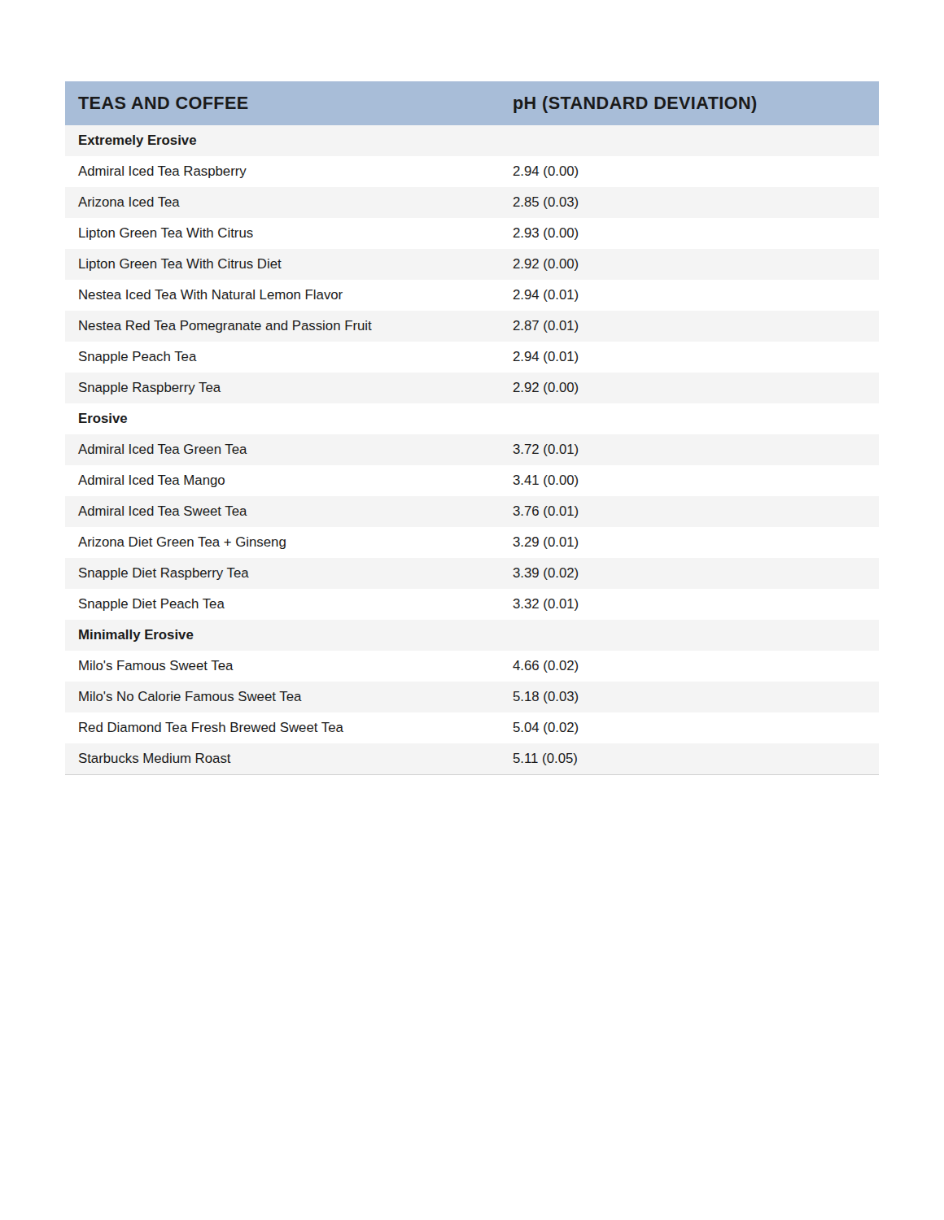| TEAS AND COFFEE | pH (STANDARD DEVIATION) |
| --- | --- |
| Extremely Erosive |
| Admiral Iced Tea Raspberry | 2.94 (0.00) |
| Arizona Iced Tea | 2.85 (0.03) |
| Lipton Green Tea With Citrus | 2.93 (0.00) |
| Lipton Green Tea With Citrus Diet | 2.92 (0.00) |
| Nestea Iced Tea With Natural Lemon Flavor | 2.94 (0.01) |
| Nestea Red Tea Pomegranate and Passion Fruit | 2.87 (0.01) |
| Snapple Peach Tea | 2.94 (0.01) |
| Snapple Raspberry Tea | 2.92 (0.00) |
| Erosive |
| Admiral Iced Tea Green Tea | 3.72 (0.01) |
| Admiral Iced Tea Mango | 3.41 (0.00) |
| Admiral Iced Tea Sweet Tea | 3.76 (0.01) |
| Arizona Diet Green Tea + Ginseng | 3.29 (0.01) |
| Snapple Diet Raspberry Tea | 3.39 (0.02) |
| Snapple Diet Peach Tea | 3.32 (0.01) |
| Minimally Erosive |
| Milo's Famous Sweet Tea | 4.66 (0.02) |
| Milo's No Calorie Famous Sweet Tea | 5.18 (0.03) |
| Red Diamond Tea Fresh Brewed Sweet Tea | 5.04 (0.02) |
| Starbucks Medium Roast | 5.11 (0.05) |